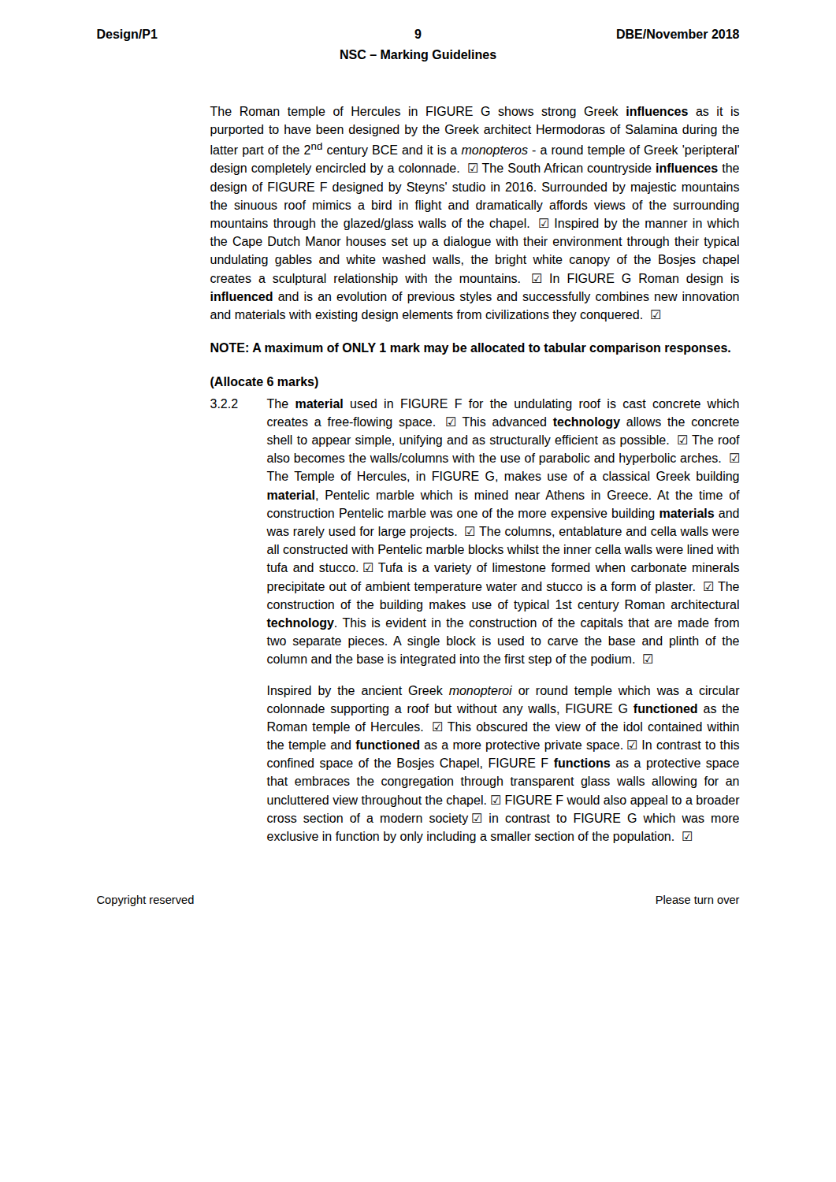Design/P1
9
DBE/November 2018
NSC – Marking Guidelines
The Roman temple of Hercules in FIGURE G shows strong Greek influences as it is purported to have been designed by the Greek architect Hermodoras of Salamina during the latter part of the 2nd century BCE and it is a monopteros - a round temple of Greek 'peripteral' design completely encircled by a colonnade. The South African countryside influences the design of FIGURE F designed by Steyns' studio in 2016. Surrounded by majestic mountains the sinuous roof mimics a bird in flight and dramatically affords views of the surrounding mountains through the glazed/glass walls of the chapel. Inspired by the manner in which the Cape Dutch Manor houses set up a dialogue with their environment through their typical undulating gables and white washed walls, the bright white canopy of the Bosjes chapel creates a sculptural relationship with the mountains. In FIGURE G Roman design is influenced and is an evolution of previous styles and successfully combines new innovation and materials with existing design elements from civilizations they conquered.
NOTE: A maximum of ONLY 1 mark may be allocated to tabular comparison responses.
(Allocate 6 marks)
3.2.2
The material used in FIGURE F for the undulating roof is cast concrete which creates a free-flowing space. This advanced technology allows the concrete shell to appear simple, unifying and as structurally efficient as possible. The roof also becomes the walls/columns with the use of parabolic and hyperbolic arches. The Temple of Hercules, in FIGURE G, makes use of a classical Greek building material, Pentelic marble which is mined near Athens in Greece. At the time of construction Pentelic marble was one of the more expensive building materials and was rarely used for large projects. The columns, entablature and cella walls were all constructed with Pentelic marble blocks whilst the inner cella walls were lined with tufa and stucco. Tufa is a variety of limestone formed when carbonate minerals precipitate out of ambient temperature water and stucco is a form of plaster. The construction of the building makes use of typical 1st century Roman architectural technology. This is evident in the construction of the capitals that are made from two separate pieces. A single block is used to carve the base and plinth of the column and the base is integrated into the first step of the podium.
Inspired by the ancient Greek monopteroi or round temple which was a circular colonnade supporting a roof but without any walls, FIGURE G functioned as the Roman temple of Hercules. This obscured the view of the idol contained within the temple and functioned as a more protective private space. In contrast to this confined space of the Bosjes Chapel, FIGURE F functions as a protective space that embraces the congregation through transparent glass walls allowing for an uncluttered view throughout the chapel. FIGURE F would also appeal to a broader cross section of a modern society in contrast to FIGURE G which was more exclusive in function by only including a smaller section of the population.
Copyright reserved
Please turn over